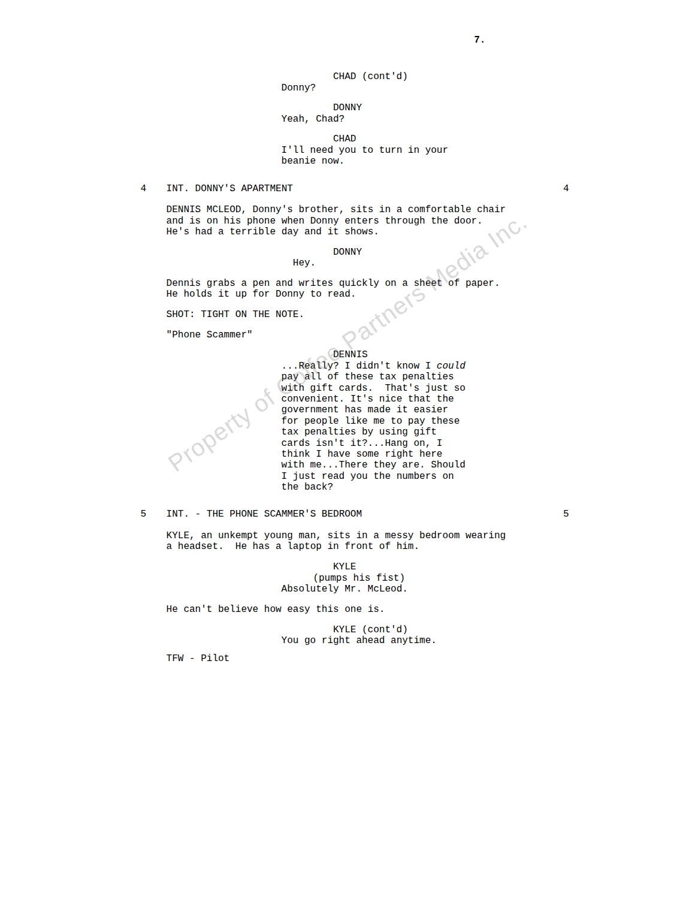7.
Property of Coffee Partners Media Inc.
CHAD (cont'd)
Donny?
DONNY
Yeah, Chad?
CHAD
I'll need you to turn in your beanie now.
4 INT. DONNY'S APARTMENT 4
DENNIS MCLEOD, Donny's brother, sits in a comfortable chair and is on his phone when Donny enters through the door. He's had a terrible day and it shows.
DONNY
Hey.
Dennis grabs a pen and writes quickly on a sheet of paper. He holds it up for Donny to read.
SHOT: TIGHT ON THE NOTE.
"Phone Scammer"
DENNIS
...Really? I didn't know I could pay all of these tax penalties with gift cards. That's just so convenient. It's nice that the government has made it easier for people like me to pay these tax penalties by using gift cards isn't it?...Hang on, I think I have some right here with me...There they are. Should I just read you the numbers on the back?
5 INT. - THE PHONE SCAMMER'S BEDROOM 5
KYLE, an unkempt young man, sits in a messy bedroom wearing a headset. He has a laptop in front of him.
KYLE
(pumps his fist)
Absolutely Mr. McLeod.
He can't believe how easy this one is.
KYLE (cont'd)
You go right ahead anytime.
TFW - Pilot